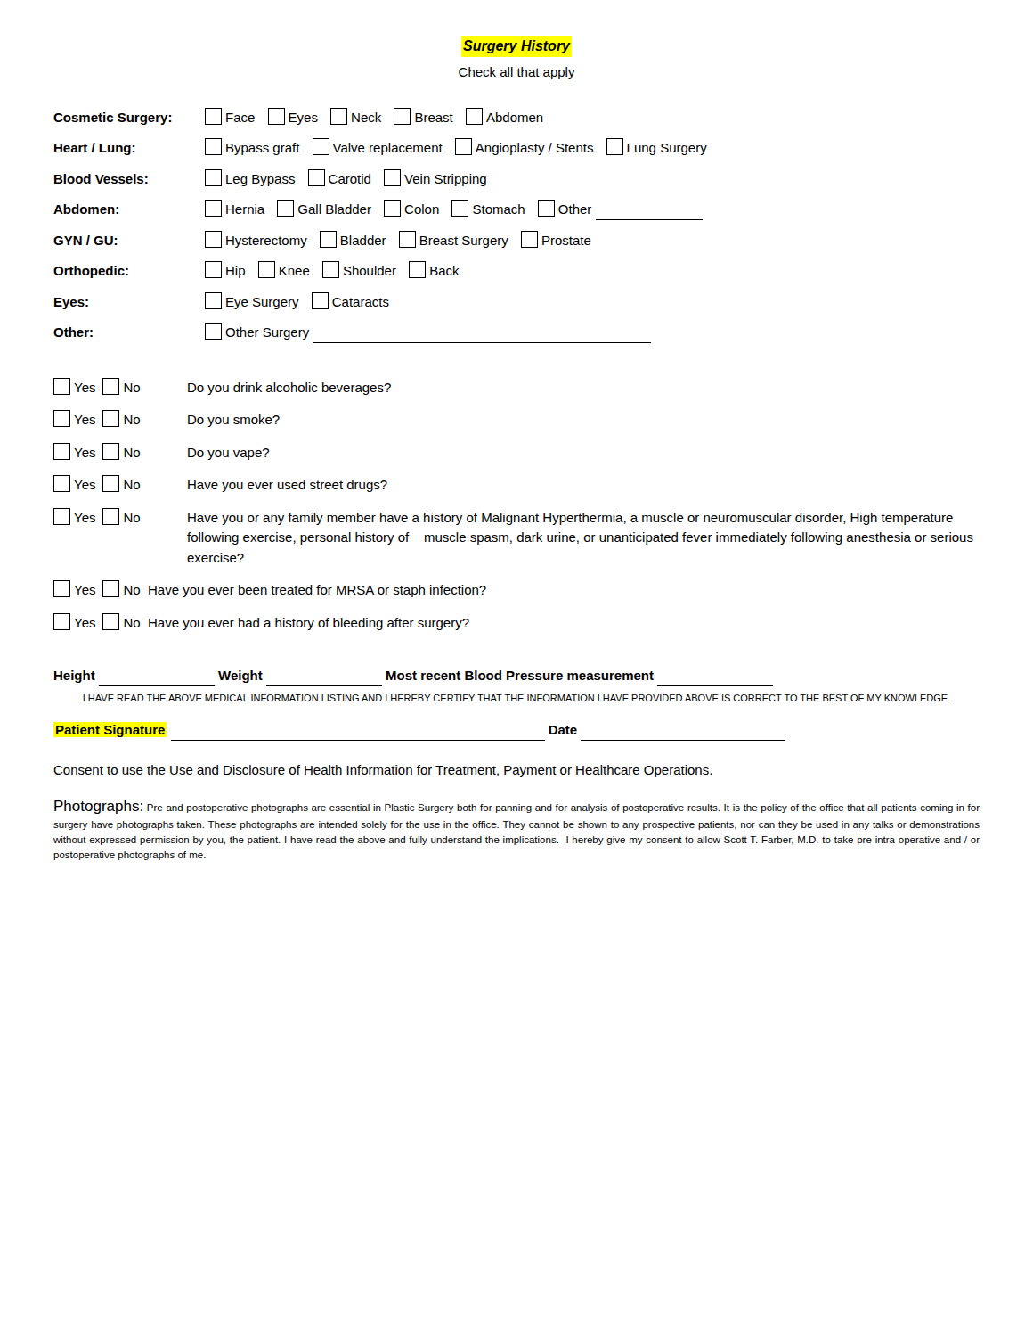Surgery History
Check all that apply
| Cosmetic Surgery: | Face Eyes Neck Breast Abdomen |
| Heart / Lung: | Bypass graft Valve replacement Angioplasty / Stents Lung Surgery |
| Blood Vessels: | Leg Bypass Carotid Vein Stripping |
| Abdomen: | Hernia Gall Bladder Colon Stomach Other |
| GYN / GU: | Hysterectomy Bladder Breast Surgery Prostate |
| Orthopedic: | Hip Knee Shoulder Back |
| Eyes: | Eye Surgery Cataracts |
| Other: | Other Surgery |
| Yes No | Do you drink alcoholic beverages? |
| Yes No | Do you smoke? |
| Yes No | Do you vape? |
| Yes No | Have you ever used street drugs? |
| Yes No | Have you or any family member have a history of Malignant Hyperthermia, a muscle or neuromuscular disorder, High temperature following exercise, personal history of muscle spasm, dark urine, or unanticipated fever immediately following anesthesia or serious exercise? |
| Yes No Have you ever been treated for MRSA or staph infection? |
| Yes No Have you ever had a history of bleeding after surgery? |
Height Weight Most recent Blood Pressure measurement
I HAVE READ THE ABOVE MEDICAL INFORMATION LISTING AND I HEREBY CERTIFY THAT THE INFORMATION I HAVE PROVIDED ABOVE IS CORRECT TO THE BEST OF MY KNOWLEDGE.
Patient Signature Date
Consent to use the Use and Disclosure of Health Information for Treatment, Payment or Healthcare Operations.
Photographs: Pre and postoperative photographs are essential in Plastic Surgery both for panning and for analysis of postoperative results. It is the policy of the office that all patients coming in for surgery have photographs taken. These photographs are intended solely for the use in the office. They cannot be shown to any prospective patients, nor can they be used in any talks or demonstrations without expressed permission by you, the patient. I have read the above and fully understand the implications. I hereby give my consent to allow Scott T. Farber, M.D. to take pre-intra operative and / or postoperative photographs of me.